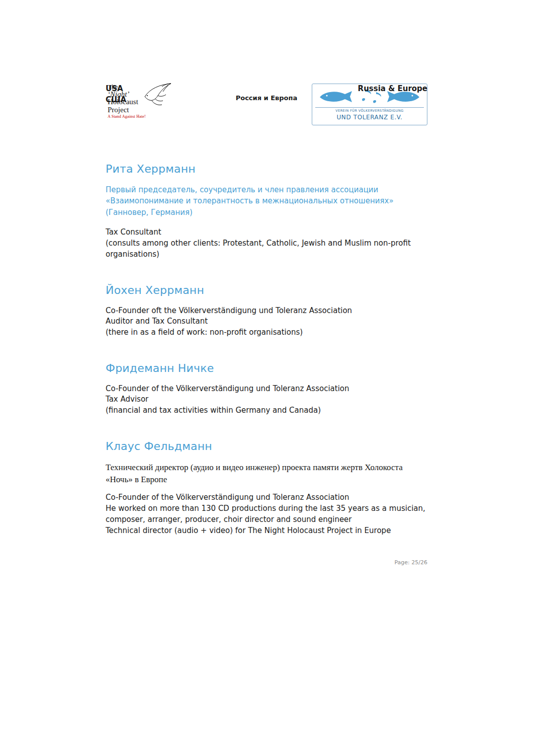The
‘Night’
Holocaust
Project
A Stand Against Hate!
Verein für Völkerverständigung
und Toleranz e.V.
USA США
Россия и Европа
Russia & Europe
Рита Херрманн
Первый председатель, соучредитель и член правления ассоциации «Взаимопонимание и толерантность в межнациональных отношениях» (Ганновер, Германия)
Tax Consultant
(consults among other clients: Protestant, Catholic, Jewish and Muslim non-profit organisations)
Йохен Херрманн
Co-Founder oft the Völkerverständigung und Toleranz Association
Auditor and Tax Consultant
(there in as a field of work: non-profit organisations)
Фридеманн Ничке
Co-Founder of the Völkerverständigung und Toleranz Association
Tax Advisor
(financial and tax activities within Germany and Canada)
Клаус Фельдманн
Технический директор (аудио и видео инженер) проекта памяти жертв Холокоста «Ночь» в Европе
Co-Founder of the Völkerverständigung und Toleranz Association
He worked on more than 130 CD productions during the last 35 years as a musician, composer, arranger, producer, choir director and sound engineer
Technical director (audio + video) for The Night Holocaust Project in Europe
Page: 25/26